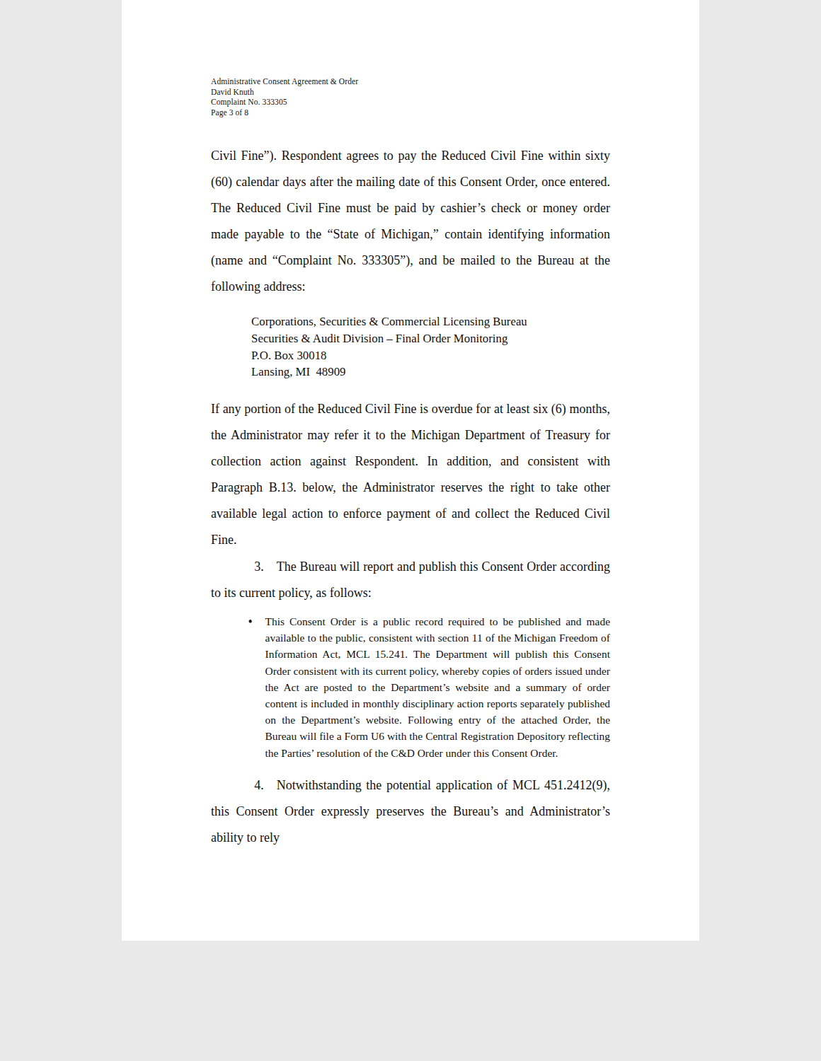Administrative Consent Agreement & Order
David Knuth
Complaint No. 333305
Page 3 of 8
Civil Fine”). Respondent agrees to pay the Reduced Civil Fine within sixty (60) calendar days after the mailing date of this Consent Order, once entered. The Reduced Civil Fine must be paid by cashier’s check or money order made payable to the “State of Michigan,” contain identifying information (name and “Complaint No. 333305”), and be mailed to the Bureau at the following address:
Corporations, Securities & Commercial Licensing Bureau
Securities & Audit Division – Final Order Monitoring
P.O. Box 30018
Lansing, MI 48909
If any portion of the Reduced Civil Fine is overdue for at least six (6) months, the Administrator may refer it to the Michigan Department of Treasury for collection action against Respondent. In addition, and consistent with Paragraph B.13. below, the Administrator reserves the right to take other available legal action to enforce payment of and collect the Reduced Civil Fine.
3. The Bureau will report and publish this Consent Order according to its current policy, as follows:
This Consent Order is a public record required to be published and made available to the public, consistent with section 11 of the Michigan Freedom of Information Act, MCL 15.241. The Department will publish this Consent Order consistent with its current policy, whereby copies of orders issued under the Act are posted to the Department’s website and a summary of order content is included in monthly disciplinary action reports separately published on the Department’s website. Following entry of the attached Order, the Bureau will file a Form U6 with the Central Registration Depository reflecting the Parties’ resolution of the C&D Order under this Consent Order.
4. Notwithstanding the potential application of MCL 451.2412(9), this Consent Order expressly preserves the Bureau’s and Administrator’s ability to rely